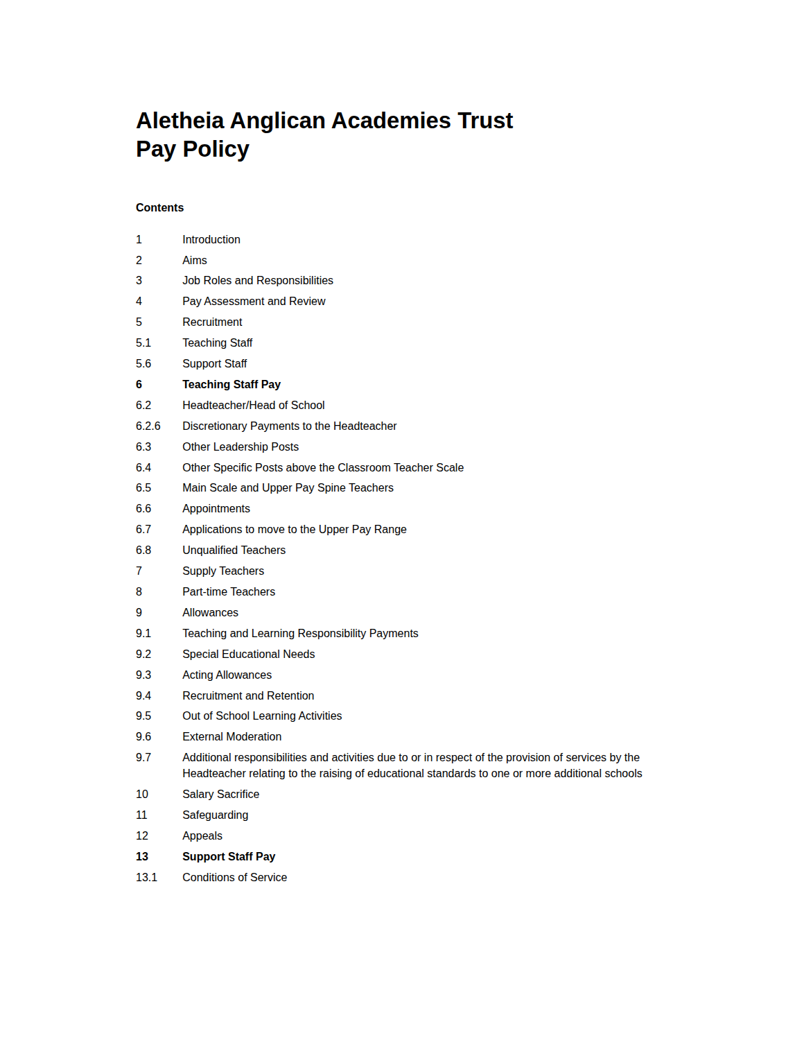Aletheia Anglican Academies Trust
Pay Policy
Contents
| 1 | Introduction |
| 2 | Aims |
| 3 | Job Roles and Responsibilities |
| 4 | Pay Assessment and Review |
| 5 | Recruitment |
| 5.1 | Teaching Staff |
| 5.6 | Support Staff |
| 6 | Teaching Staff Pay |
| 6.2 | Headteacher/Head of School |
| 6.2.6 | Discretionary Payments to the Headteacher |
| 6.3 | Other Leadership Posts |
| 6.4 | Other Specific Posts above the Classroom Teacher Scale |
| 6.5 | Main Scale and Upper Pay Spine Teachers |
| 6.6 | Appointments |
| 6.7 | Applications to move to the Upper Pay Range |
| 6.8 | Unqualified Teachers |
| 7 | Supply Teachers |
| 8 | Part-time Teachers |
| 9 | Allowances |
| 9.1 | Teaching and Learning Responsibility Payments |
| 9.2 | Special Educational Needs |
| 9.3 | Acting Allowances |
| 9.4 | Recruitment and Retention |
| 9.5 | Out of School Learning Activities |
| 9.6 | External Moderation |
| 9.7 | Additional responsibilities and activities due to or in respect of the provision of services by the Headteacher relating to the raising of educational standards to one or more additional schools |
| 10 | Salary Sacrifice |
| 11 | Safeguarding |
| 12 | Appeals |
| 13 | Support Staff Pay |
| 13.1 | Conditions of Service |